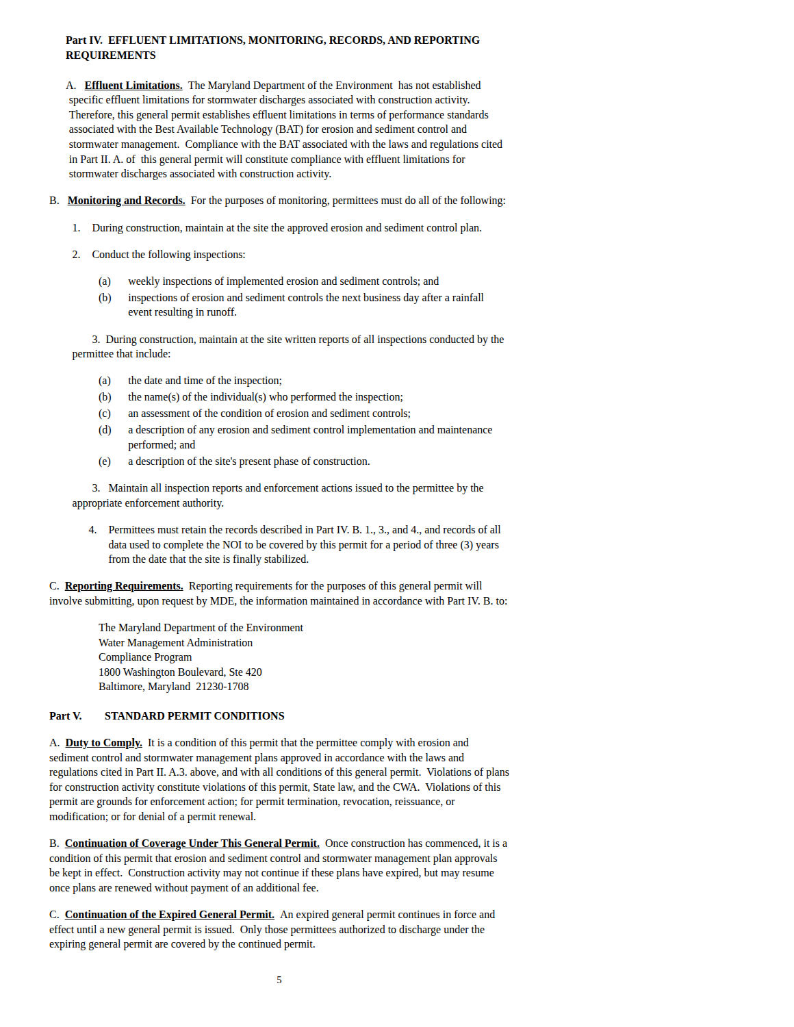Part IV. EFFLUENT LIMITATIONS, MONITORING, RECORDS, AND REPORTING REQUIREMENTS
A. Effluent Limitations. The Maryland Department of the Environment has not established specific effluent limitations for stormwater discharges associated with construction activity. Therefore, this general permit establishes effluent limitations in terms of performance standards associated with the Best Available Technology (BAT) for erosion and sediment control and stormwater management. Compliance with the BAT associated with the laws and regulations cited in Part II. A. of this general permit will constitute compliance with effluent limitations for stormwater discharges associated with construction activity.
B. Monitoring and Records. For the purposes of monitoring, permittees must do all of the following:
1.
During construction, maintain at the site the approved erosion and sediment control plan.
2.
Conduct the following inspections:
(a)
weekly inspections of implemented erosion and sediment controls; and
(b)
inspections of erosion and sediment controls the next business day after a rainfall event resulting in runoff.
3. During construction, maintain at the site written reports of all inspections conducted by the permittee that include:
(a)
the date and time of the inspection;
(b)
the name(s) of the individual(s) who performed the inspection;
(c)
an assessment of the condition of erosion and sediment controls;
(d)
a description of any erosion and sediment control implementation and maintenance performed; and
(e)
a description of the site's present phase of construction.
3. Maintain all inspection reports and enforcement actions issued to the permittee by the appropriate enforcement authority.
4.
Permittees must retain the records described in Part IV. B. 1., 3., and 4., and records of all data used to complete the NOI to be covered by this permit for a period of three (3) years from the date that the site is finally stabilized.
C. Reporting Requirements. Reporting requirements for the purposes of this general permit will involve submitting, upon request by MDE, the information maintained in accordance with Part IV. B. to:
The Maryland Department of the Environment
Water Management Administration
Compliance Program
1800 Washington Boulevard, Ste 420
Baltimore, Maryland 21230-1708
Part V. STANDARD PERMIT CONDITIONS
A. Duty to Comply. It is a condition of this permit that the permittee comply with erosion and sediment control and stormwater management plans approved in accordance with the laws and regulations cited in Part II. A.3. above, and with all conditions of this general permit. Violations of plans for construction activity constitute violations of this permit, State law, and the CWA. Violations of this permit are grounds for enforcement action; for permit termination, revocation, reissuance, or modification; or for denial of a permit renewal.
B. Continuation of Coverage Under This General Permit. Once construction has commenced, it is a condition of this permit that erosion and sediment control and stormwater management plan approvals be kept in effect. Construction activity may not continue if these plans have expired, but may resume once plans are renewed without payment of an additional fee.
C. Continuation of the Expired General Permit. An expired general permit continues in force and effect until a new general permit is issued. Only those permittees authorized to discharge under the expiring general permit are covered by the continued permit.
5